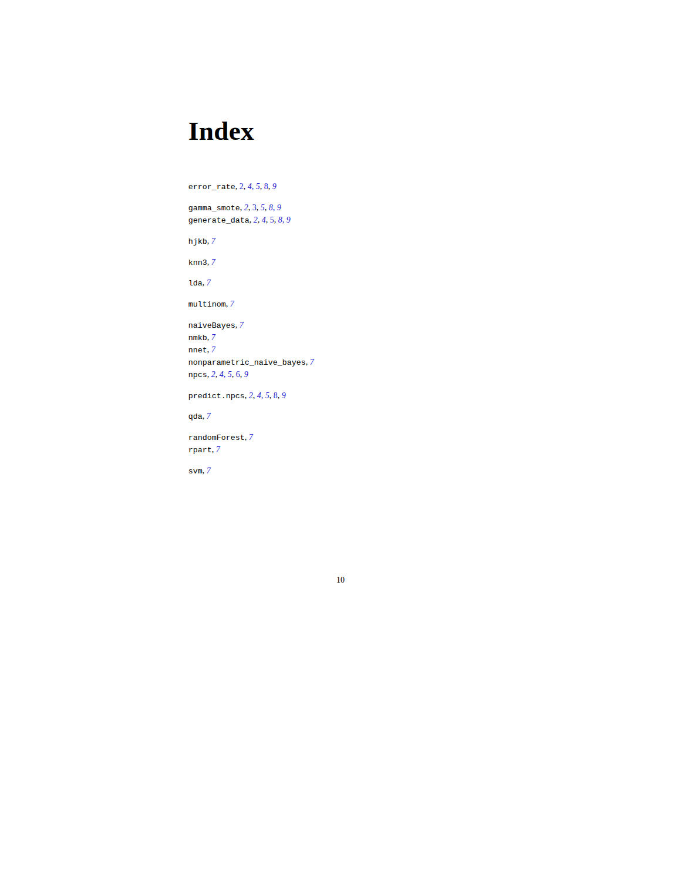Index
error_rate, 2, 4, 5, 8, 9
gamma_smote, 2, 3, 5, 8, 9
generate_data, 2, 4, 5, 8, 9
hjkb, 7
knn3, 7
lda, 7
multinom, 7
naiveBayes, 7
nmkb, 7
nnet, 7
nonparametric_naive_bayes, 7
npcs, 2, 4, 5, 6, 9
predict.npcs, 2, 4, 5, 8, 9
qda, 7
randomForest, 7
rpart, 7
svm, 7
10